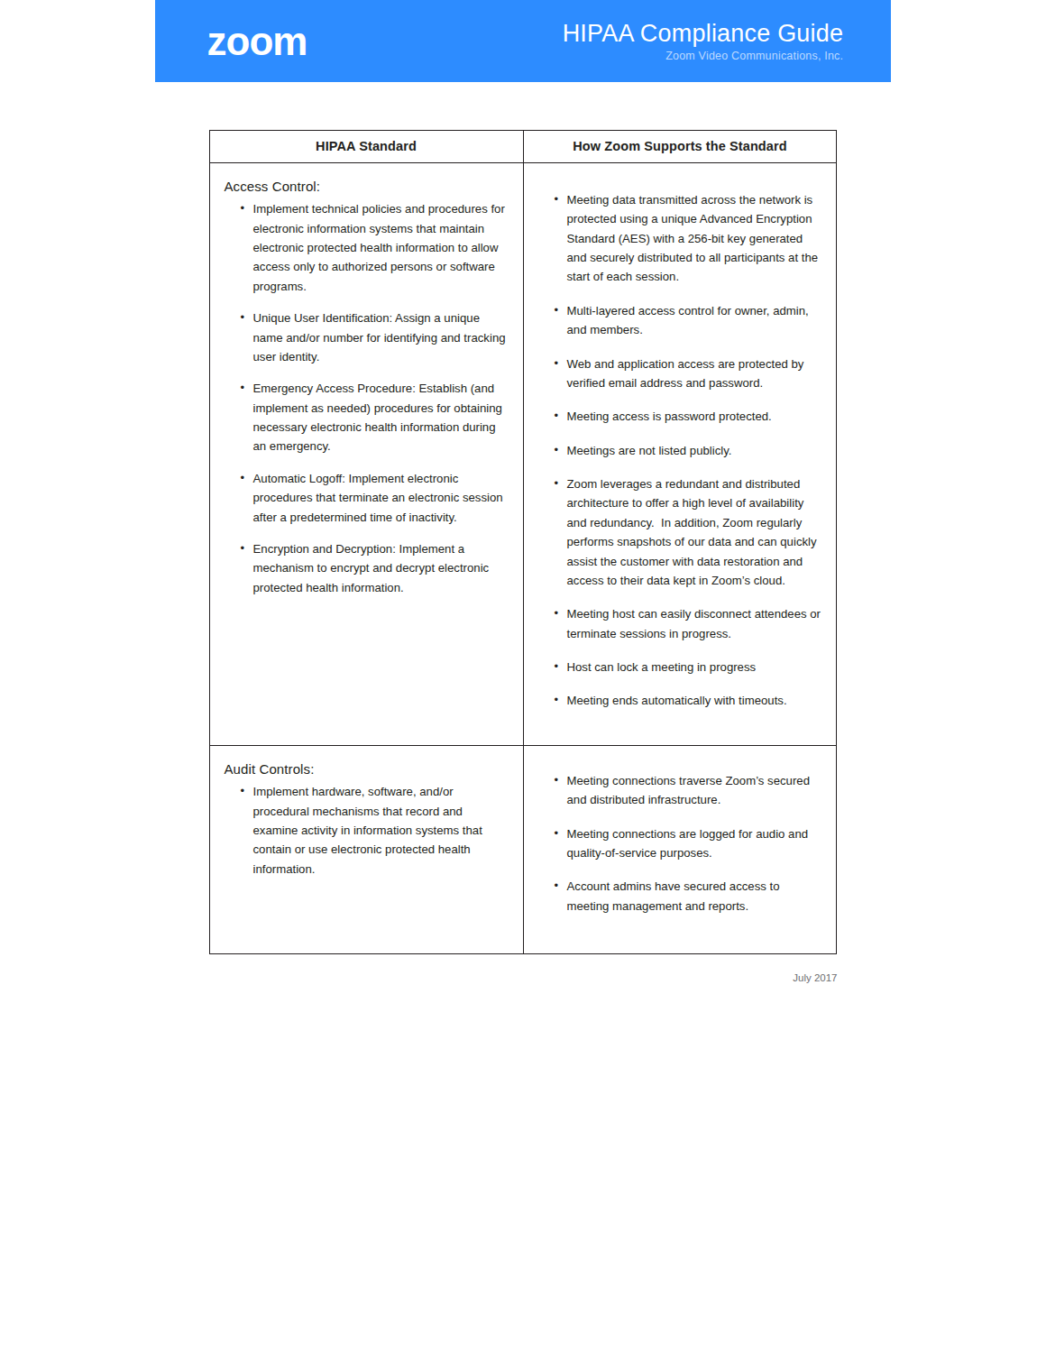zoom
HIPAA Compliance Guide
Zoom Video Communications, Inc.
| HIPAA Standard | How Zoom Supports the Standard |
| --- | --- |
| Access Control: Implement technical policies and procedures for electronic information systems that maintain electronic protected health information to allow access only to authorized persons or software programs. Unique User Identification: Assign a unique name and/or number for identifying and tracking user identity. Emergency Access Procedure: Establish (and implement as needed) procedures for obtaining necessary electronic health information during an emergency. Automatic Logoff: Implement electronic procedures that terminate an electronic session after a predetermined time of inactivity. Encryption and Decryption: Implement a mechanism to encrypt and decrypt electronic protected health information. | Meeting data transmitted across the network is protected using a unique Advanced Encryption Standard (AES) with a 256-bit key generated and securely distributed to all participants at the start of each session. Multi-layered access control for owner, admin, and members. Web and application access are protected by verified email address and password. Meeting access is password protected. Meetings are not listed publicly. Zoom leverages a redundant and distributed architecture to offer a high level of availability and redundancy. In addition, Zoom regularly performs snapshots of our data and can quickly assist the customer with data restoration and access to their data kept in Zoom’s cloud. Meeting host can easily disconnect attendees or terminate sessions in progress. Host can lock a meeting in progress Meeting ends automatically with timeouts. |
| Audit Controls: Implement hardware, software, and/or procedural mechanisms that record and examine activity in information systems that contain or use electronic protected health information. | Meeting connections traverse Zoom’s secured and distributed infrastructure. Meeting connections are logged for audio and quality-of-service purposes. Account admins have secured access to meeting management and reports. |
July 2017